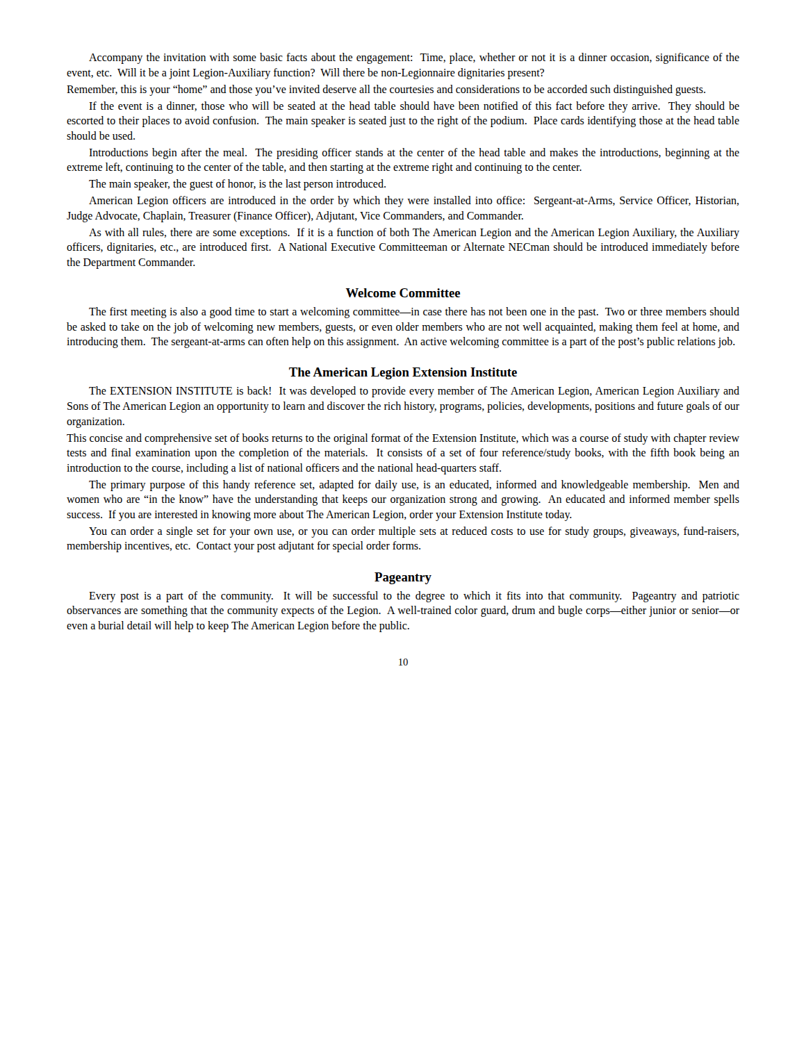Accompany the invitation with some basic facts about the engagement: Time, place, whether or not it is a dinner occasion, significance of the event, etc. Will it be a joint Legion-Auxiliary function? Will there be non-Legionnaire dignitaries present?
Remember, this is your “home” and those you’ve invited deserve all the courtesies and considerations to be accorded such distinguished guests.
If the event is a dinner, those who will be seated at the head table should have been notified of this fact before they arrive. They should be escorted to their places to avoid confusion. The main speaker is seated just to the right of the podium. Place cards identifying those at the head table should be used.
Introductions begin after the meal. The presiding officer stands at the center of the head table and makes the introductions, beginning at the extreme left, continuing to the center of the table, and then starting at the extreme right and continuing to the center.
The main speaker, the guest of honor, is the last person introduced.
American Legion officers are introduced in the order by which they were installed into office: Sergeant-at-Arms, Service Officer, Historian, Judge Advocate, Chaplain, Treasurer (Finance Officer), Adjutant, Vice Commanders, and Commander.
As with all rules, there are some exceptions. If it is a function of both The American Legion and the American Legion Auxiliary, the Auxiliary officers, dignitaries, etc., are introduced first. A National Executive Committeeman or Alternate NECman should be introduced immediately before the Department Commander.
Welcome Committee
The first meeting is also a good time to start a welcoming committee—in case there has not been one in the past. Two or three members should be asked to take on the job of welcoming new members, guests, or even older members who are not well acquainted, making them feel at home, and introducing them. The sergeant-at-arms can often help on this assignment. An active welcoming committee is a part of the post’s public relations job.
The American Legion Extension Institute
The EXTENSION INSTITUTE is back! It was developed to provide every member of The American Legion, American Legion Auxiliary and Sons of The American Legion an opportunity to learn and discover the rich history, programs, policies, developments, positions and future goals of our organization.
This concise and comprehensive set of books returns to the original format of the Extension Institute, which was a course of study with chapter review tests and final examination upon the completion of the materials. It consists of a set of four reference/study books, with the fifth book being an introduction to the course, including a list of national officers and the national head-quarters staff.
The primary purpose of this handy reference set, adapted for daily use, is an educated, informed and knowledgeable membership. Men and women who are “in the know” have the understanding that keeps our organization strong and growing. An educated and informed member spells success. If you are interested in knowing more about The American Legion, order your Extension Institute today.
You can order a single set for your own use, or you can order multiple sets at reduced costs to use for study groups, giveaways, fund-raisers, membership incentives, etc. Contact your post adjutant for special order forms.
Pageantry
Every post is a part of the community. It will be successful to the degree to which it fits into that community. Pageantry and patriotic observances are something that the community expects of the Legion. A well-trained color guard, drum and bugle corps—either junior or senior—or even a burial detail will help to keep The American Legion before the public.
10